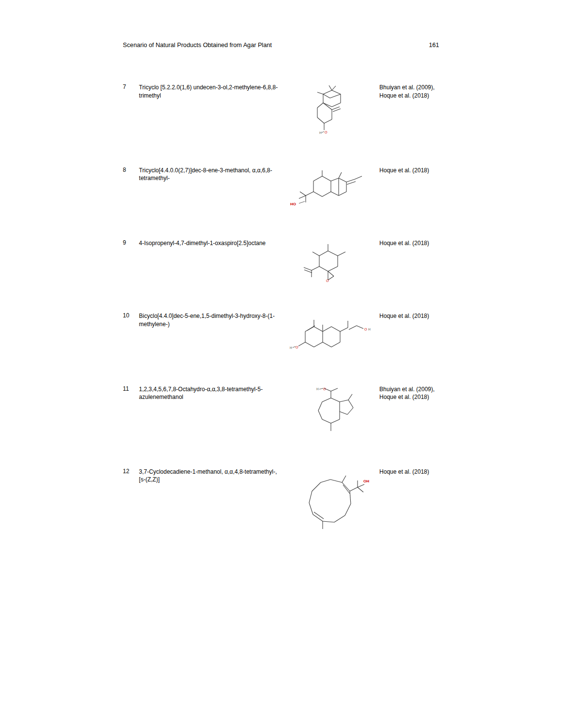Scenario of Natural Products Obtained from Agar Plant 161
| 7 | Tricyclo [5.2.2.0(1,6) undecen-3-ol,2-methylene-6,8,8-trimethyl | H O | Bhuiyan et al. (2009), Hoque et al. (2018) |
| 8 | Tricyclo[4.4.0.0(2,7)]dec-8-ene-3-methanol, α,α,6,8-tetramethyl- | HO | Hoque et al. (2018) |
| 9 | 4-Isopropenyl-4,7-dimethyl-1-oxaspiro[2.5]octane | O | Hoque et al. (2018) |
| 10 | Bicyclo[4.4.0]dec-5-ene,1,5-dimethyl-3-hydroxy-8-(1-methylene-) | H O O H | Hoque et al. (2018) |
| 11 | 1,2,3,4,5,6,7,8-Octahydro-α,α,3,8-tetramethyl-5-azulenemethanol | H O | Bhuiyan et al. (2009), Hoque et al. (2018) |
| 12 | 3,7-Cyclodecadiene-1-methanol, α,α,4,8-tetramethyl-, [s-(Z,Z)] | OH | Hoque et al. (2018) |